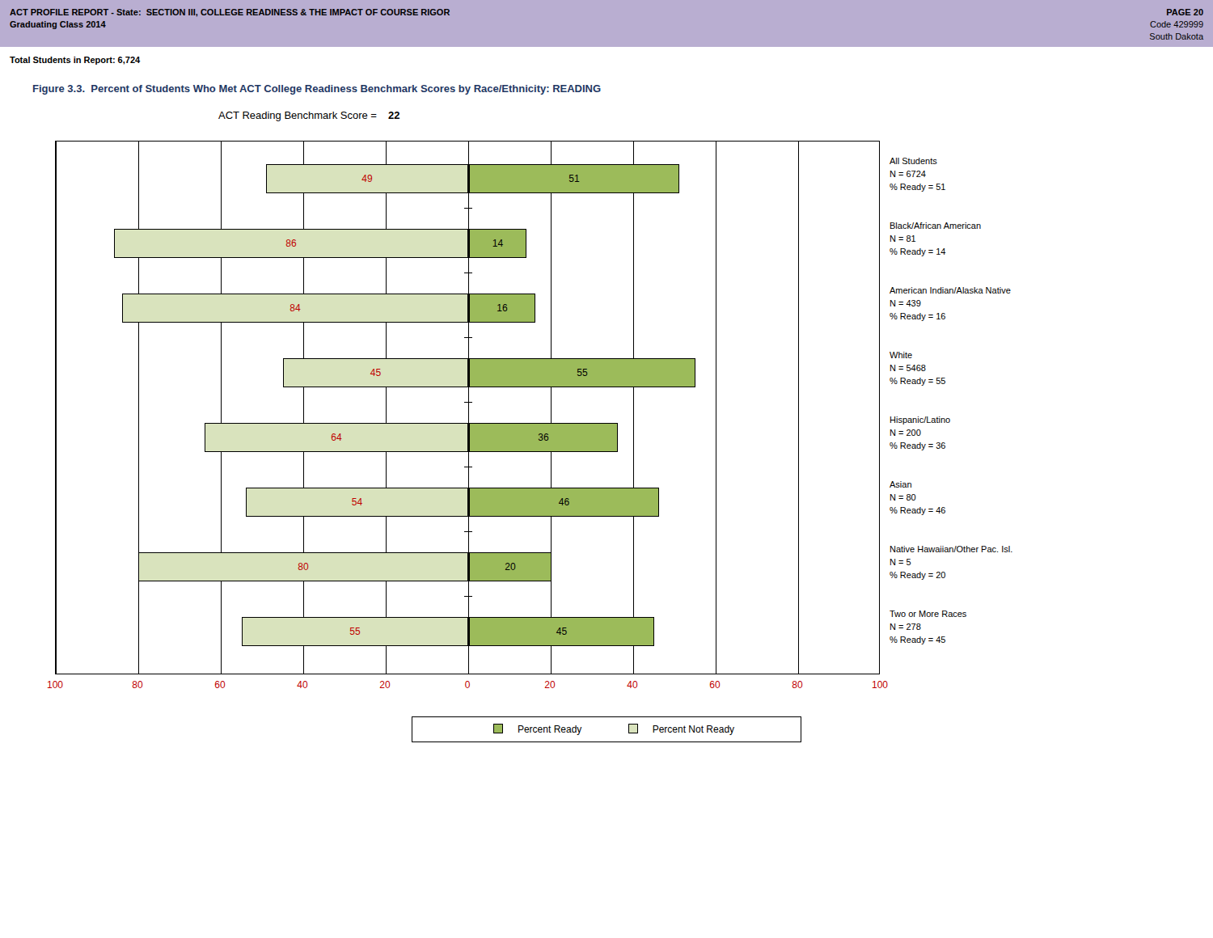ACT PROFILE REPORT - State: SECTION III, COLLEGE READINESS & THE IMPACT OF COURSE RIGOR
Graduating Class 2014
PAGE 20
Code 429999
South Dakota
Total Students in Report: 6,724
Figure 3.3. Percent of Students Who Met ACT College Readiness Benchmark Scores by Race/Ethnicity: READING
ACT Reading Benchmark Score =22
49
51
86
14
84
16
45
55
64
36
54
46
80
20
55
45
100 80 60 40 20 0 20 40 60 80 100
All Students
N = 6724
% Ready = 51
Black/African American
N = 81
% Ready = 14
American Indian/Alaska Native
N = 439
% Ready = 16
White
N = 5468
% Ready = 55
Hispanic/Latino
N = 200
% Ready = 36
Asian
N = 80
% Ready = 46
Native Hawaiian/Other Pac. Isl.
N = 5
% Ready = 20
Two or More Races
N = 278
% Ready = 45
Percent Ready Percent Not Ready